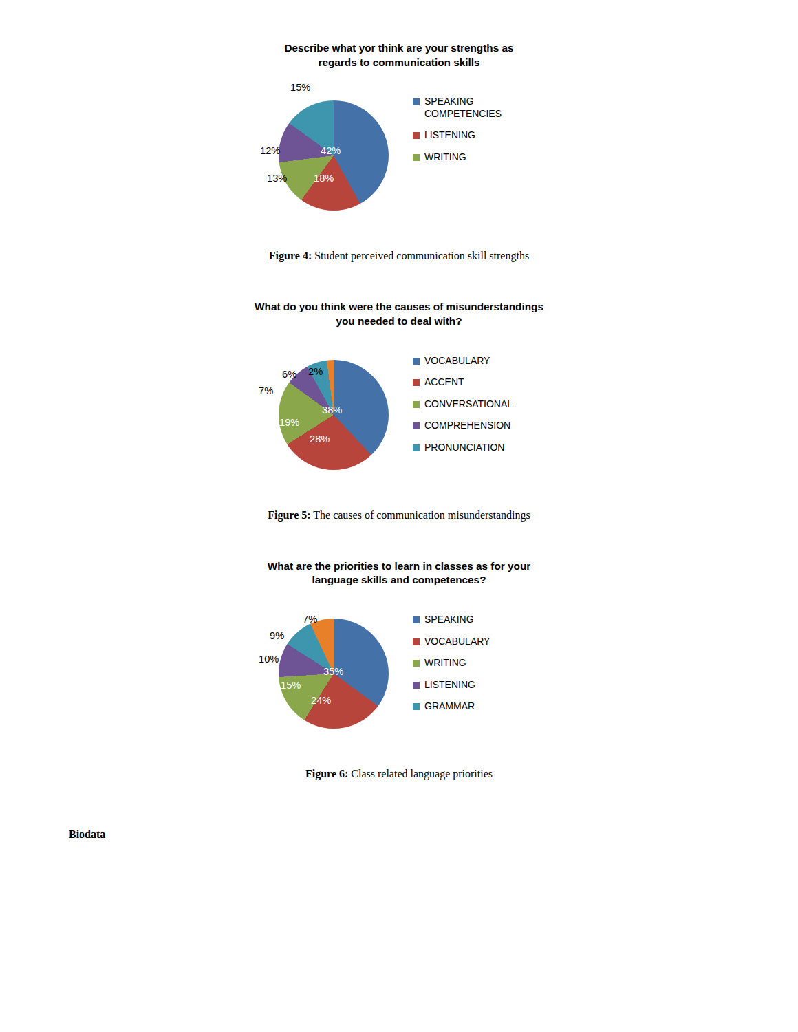Describe what yor think are your strengths as
regards to communication skills
42% 18% 13% 12% 15%
SPEAKING
COMPETENCIES
LISTENING
WRITING
Figure 4: Student perceived communication skill strengths
What do you think were the causes of misunderstandings
you needed to deal with?
38% 28% 19% 7% 6% 2%
VOCABULARY
ACCENT
CONVERSATIONAL
COMPREHENSION
PRONUNCIATION
Figure 5: The causes of communication misunderstandings
What are the priorities to learn in classes as for your
language skills and competences?
35% 24% 15% 10% 9% 7%
SPEAKING
VOCABULARY
WRITING
LISTENING
GRAMMAR
Figure 6: Class related language priorities
Biodata